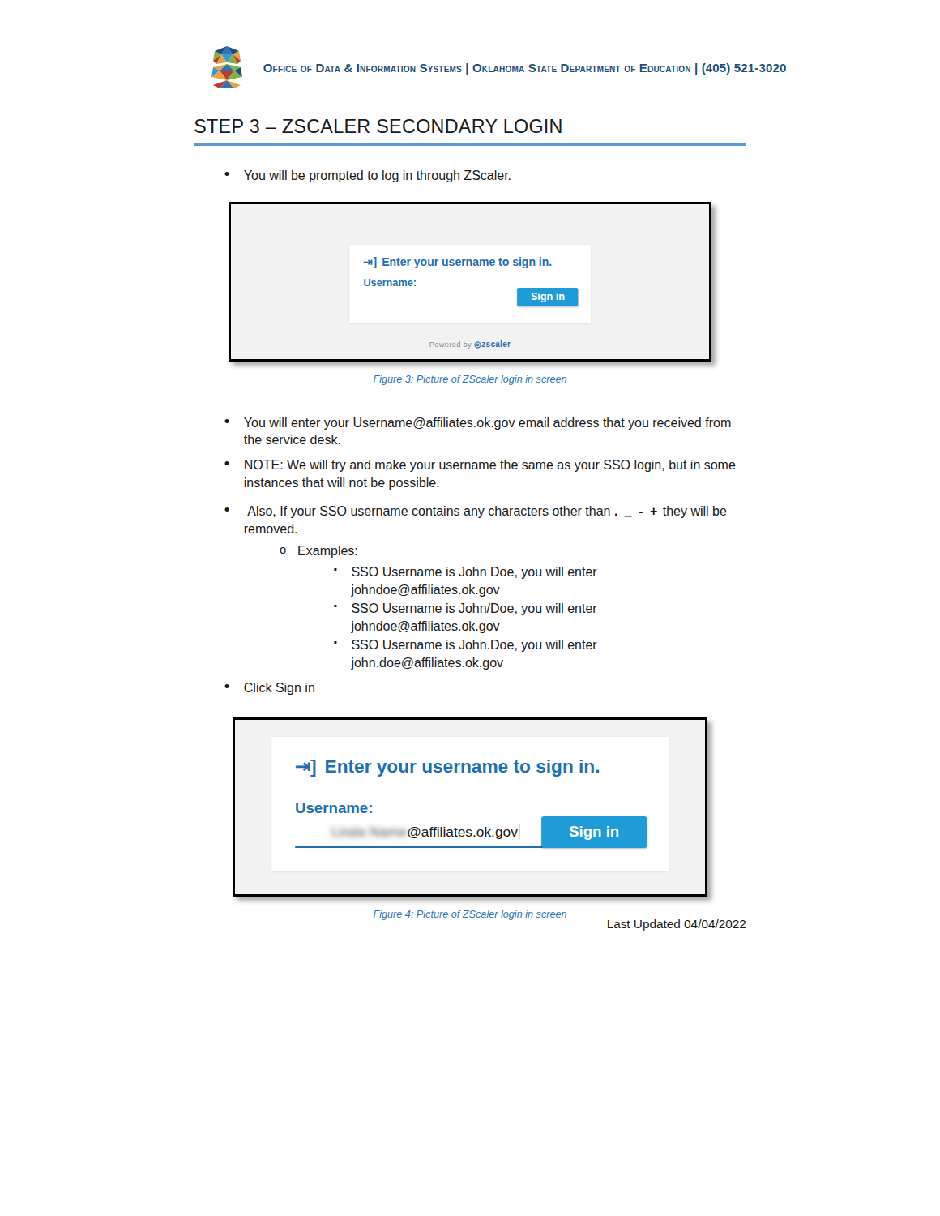Office of Data & Information Systems | Oklahoma State Department of Education | (405) 521-3020
STEP 3 – ZSCALER SECONDARY LOGIN
You will be prompted to log in through ZScaler.
⇥] Enter your username to sign in.
Username:
Sign in
Powered by ◎zscaler
Figure 3: Picture of ZScaler login in screen
You will enter your Username@affiliates.ok.gov email address that you received from the service desk.
NOTE: We will try and make your username the same as your SSO login, but in some instances that will not be possible.
Also, If your SSO username contains any characters other than . _ - + they will be removed.
Examples:
SSO Username is John Doe, you will enter johndoe@affiliates.ok.gov
SSO Username is John/Doe, you will enter johndoe@affiliates.ok.gov
SSO Username is John.Doe, you will enter john.doe@affiliates.ok.gov
Click Sign in
⇥] Enter your username to sign in.
Username:
Linda Name@affiliates.ok.gov
Sign in
Figure 4: Picture of ZScaler login in screen
Last Updated 04/04/2022